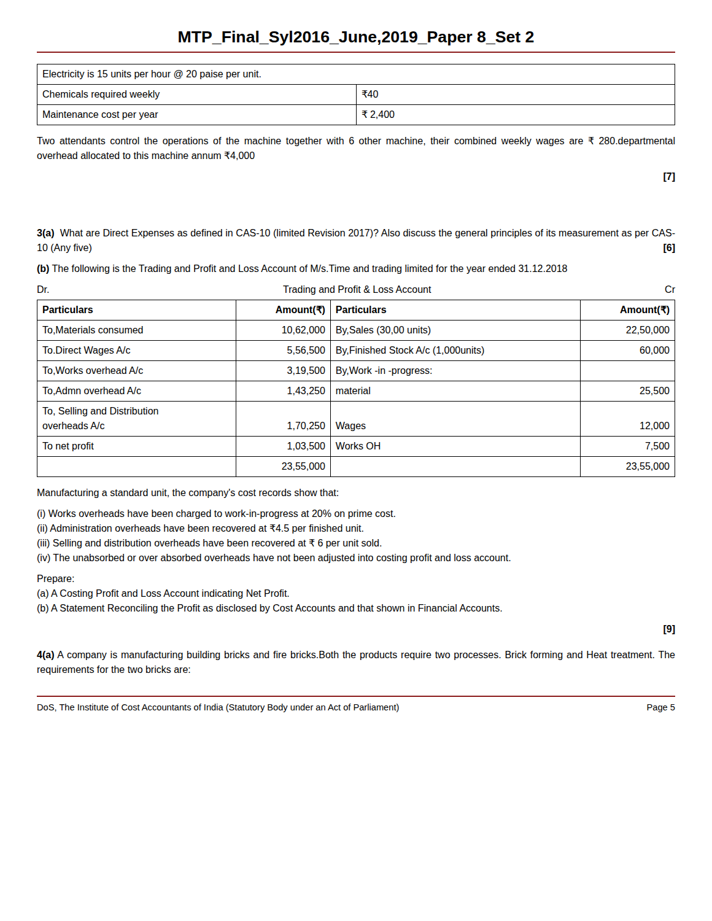MTP_Final_Syl2016_June,2019_Paper 8_Set 2
| Electricity is 15 units per hour @ 20 paise per unit. |
| Chemicals required weekly | ₹40 |
| Maintenance cost per year | ₹ 2,400 |
Two attendants control the operations of the machine together with 6 other machine, their combined weekly wages are ₹ 280.departmental overhead allocated to this machine annum ₹4,000
[7]
3(a) What are Direct Expenses as defined in CAS-10 (limited Revision 2017)? Also discuss the general principles of its measurement as per CAS-10 (Any five) [6]
(b) The following is the Trading and Profit and Loss Account of M/s.Time and trading limited for the year ended 31.12.2018
Dr. Trading and Profit & Loss Account Cr
| Particulars | Amount(₹) | Particulars | Amount(₹) |
| --- | --- | --- | --- |
| To,Materials consumed | 10,62,000 | By,Sales (30,00 units) | 22,50,000 |
| To.Direct Wages A/c | 5,56,500 | By,Finished Stock A/c (1,000units) | 60,000 |
| To,Works overhead A/c | 3,19,500 | By,Work -in -progress: | |
| To,Admn overhead A/c | 1,43,250 | material | 25,500 |
| To, Selling and Distribution overheads A/c | 1,70,250 | Wages | 12,000 |
| To net profit | 1,03,500 | Works OH | 7,500 |
| | 23,55,000 | | 23,55,000 |
Manufacturing a standard unit, the company's cost records show that:
(i) Works overheads have been charged to work-in-progress at 20% on prime cost.
(ii) Administration overheads have been recovered at ₹4.5 per finished unit.
(iii) Selling and distribution overheads have been recovered at ₹ 6 per unit sold.
(iv) The unabsorbed or over absorbed overheads have not been adjusted into costing profit and loss account.
Prepare:
(a) A Costing Profit and Loss Account indicating Net Profit.
(b) A Statement Reconciling the Profit as disclosed by Cost Accounts and that shown in Financial Accounts.
[9]
4(a) A company is manufacturing building bricks and fire bricks.Both the products require two processes. Brick forming and Heat treatment. The requirements for the two bricks are:
DoS, The Institute of Cost Accountants of India (Statutory Body under an Act of Parliament) Page 5